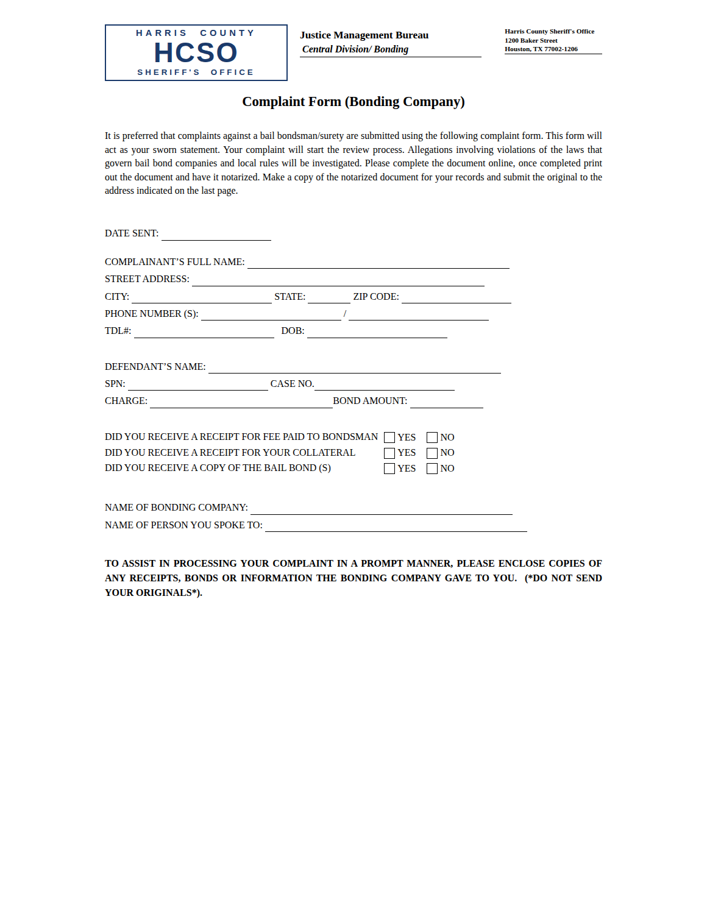HARRIS COUNTY
HCSO
SHERIFF'S OFFICE
Justice Management Bureau
Central Division/ Bonding
Harris County Sheriff's Office
1200 Baker Street
Houston, TX 77002-1206
Complaint Form (Bonding Company)
It is preferred that complaints against a bail bondsman/surety are submitted using the following complaint form. This form will act as your sworn statement. Your complaint will start the review process. Allegations involving violations of the laws that govern bail bond companies and local rules will be investigated. Please complete the document online, once completed print out the document and have it notarized. Make a copy of the notarized document for your records and submit the original to the address indicated on the last page.
DATE SENT:
COMPLAINANT’S FULL NAME:
STREET ADDRESS:
CITY: STATE: ZIP CODE:
PHONE NUMBER (S): /
TDL#: DOB:
DEFENDANT’S NAME:
SPN: CASE NO.
CHARGE: BOND AMOUNT:
| DID YOU RECEIVE A RECEIPT FOR FEE PAID TO BONDSMAN | YES NO |
| DID YOU RECEIVE A RECEIPT FOR YOUR COLLATERAL | YES NO |
| DID YOU RECEIVE A COPY OF THE BAIL BOND (S) | YES NO |
NAME OF BONDING COMPANY:
NAME OF PERSON YOU SPOKE TO:
TO ASSIST IN PROCESSING YOUR COMPLAINT IN A PROMPT MANNER, PLEASE ENCLOSE COPIES OF ANY RECEIPTS, BONDS OR INFORMATION THE BONDING COMPANY GAVE TO YOU. (*DO NOT SEND YOUR ORIGINALS*).